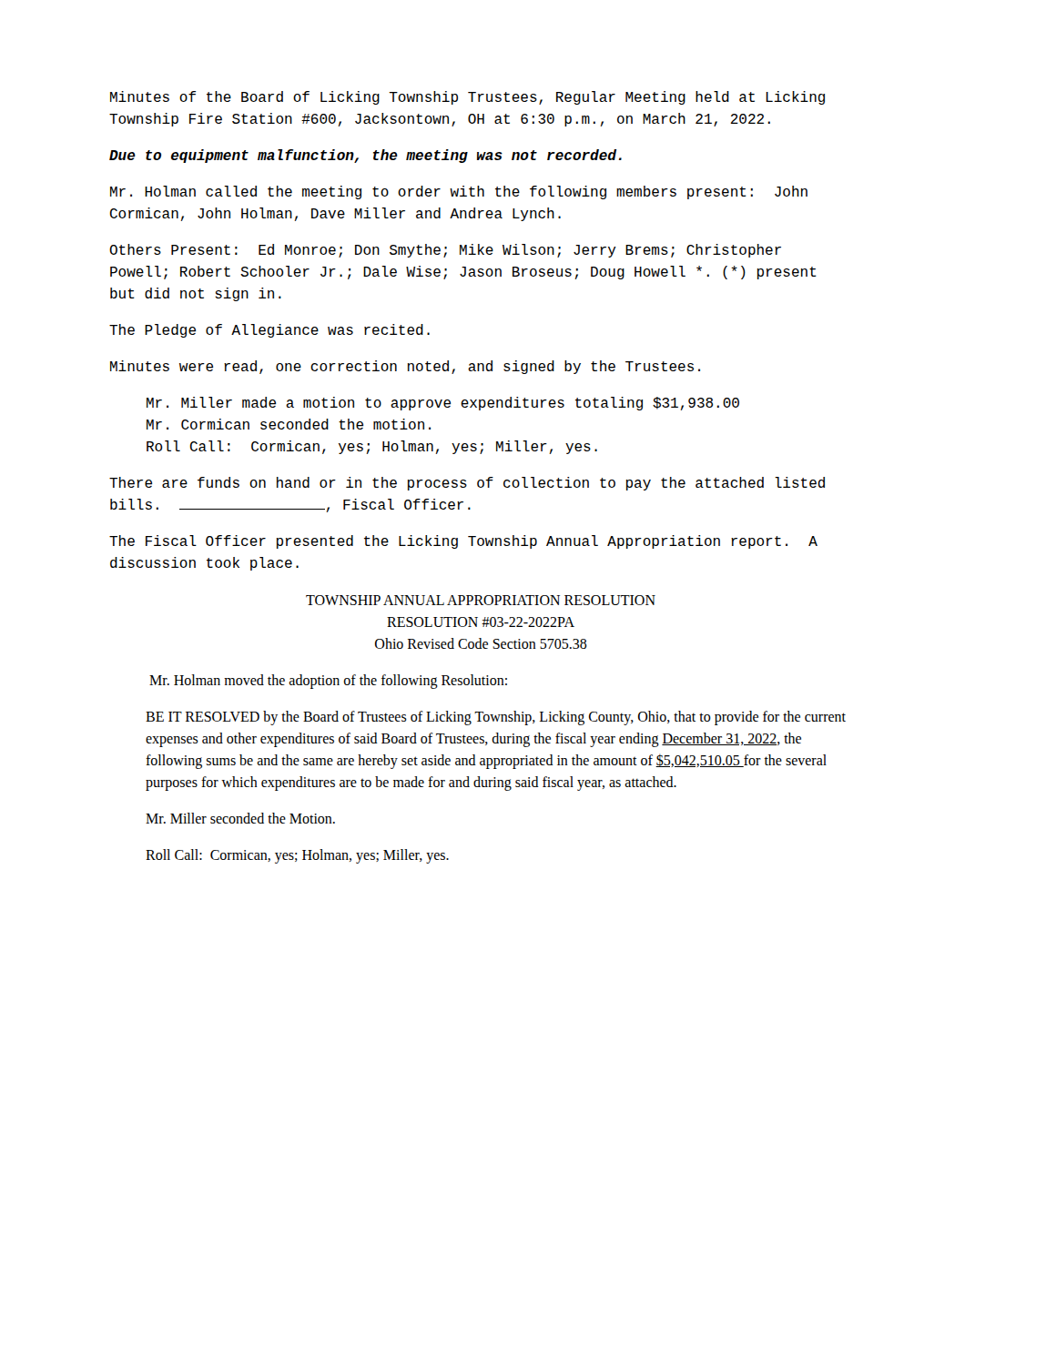Minutes of the Board of Licking Township Trustees, Regular Meeting held at Licking Township Fire Station #600, Jacksontown, OH at 6:30 p.m., on March 21, 2022.
Due to equipment malfunction, the meeting was not recorded.
Mr. Holman called the meeting to order with the following members present: John Cormican, John Holman, Dave Miller and Andrea Lynch.
Others Present: Ed Monroe; Don Smythe; Mike Wilson; Jerry Brems; Christopher Powell; Robert Schooler Jr.; Dale Wise; Jason Broseus; Doug Howell *. (*) present but did not sign in.
The Pledge of Allegiance was recited.
Minutes were read, one correction noted, and signed by the Trustees.
Mr. Miller made a motion to approve expenditures totaling $31,938.00
Mr. Cormican seconded the motion.
Roll Call: Cormican, yes; Holman, yes; Miller, yes.
There are funds on hand or in the process of collection to pay the attached listed bills. , Fiscal Officer.
The Fiscal Officer presented the Licking Township Annual Appropriation report. A discussion took place.
TOWNSHIP ANNUAL APPROPRIATION RESOLUTION
RESOLUTION #03-22-2022PA
Ohio Revised Code Section 5705.38
Mr. Holman moved the adoption of the following Resolution:
BE IT RESOLVED by the Board of Trustees of Licking Township, Licking County, Ohio, that to provide for the current expenses and other expenditures of said Board of Trustees, during the fiscal year ending December 31, 2022, the following sums be and the same are hereby set aside and appropriated in the amount of $5,042,510.05 for the several purposes for which expenditures are to be made for and during said fiscal year, as attached.
Mr. Miller seconded the Motion.
Roll Call: Cormican, yes; Holman, yes; Miller, yes.